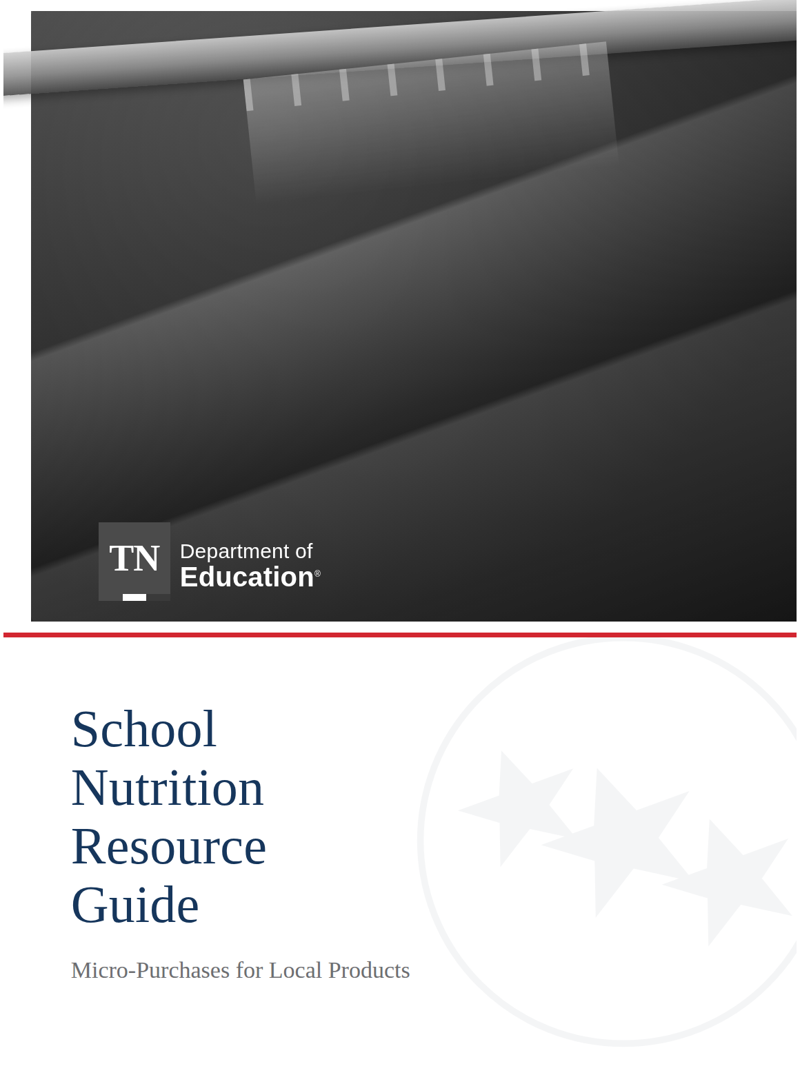TN
Department of Education®
School Nutrition Resource Guide
Micro-Purchases for Local Products